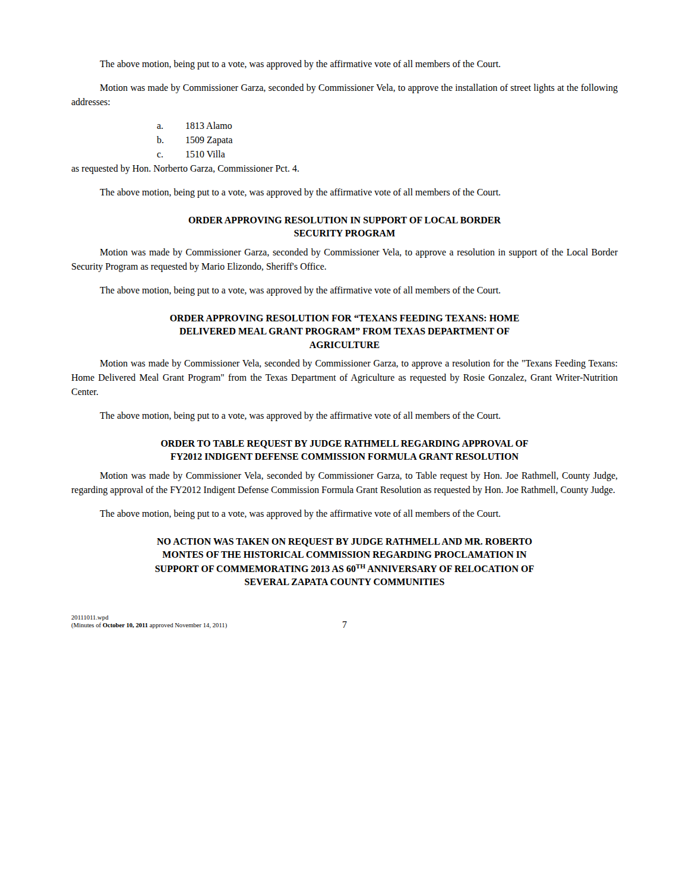The above motion, being put to a vote, was approved by the affirmative vote of all members of the Court.
Motion was made by Commissioner Garza, seconded by Commissioner Vela, to approve the installation of street lights at the following addresses:
a. 1813 Alamo
b. 1509 Zapata
c. 1510 Villa
as requested by Hon. Norberto Garza, Commissioner Pct. 4.
The above motion, being put to a vote, was approved by the affirmative vote of all members of the Court.
Order Approving Resolution in Support of Local Border
Security Program
Motion was made by Commissioner Garza, seconded by Commissioner Vela, to approve a resolution in support of the Local Border Security Program as requested by Mario Elizondo, Sheriff's Office.
The above motion, being put to a vote, was approved by the affirmative vote of all members of the Court.
Order Approving Resolution for “Texans Feeding Texans: Home
Delivered Meal Grant Program” from Texas Department of
Agriculture
Motion was made by Commissioner Vela, seconded by Commissioner Garza, to approve a resolution for the "Texans Feeding Texans: Home Delivered Meal Grant Program" from the Texas Department of Agriculture as requested by Rosie Gonzalez, Grant Writer-Nutrition Center.
The above motion, being put to a vote, was approved by the affirmative vote of all members of the Court.
Order to Table Request by Judge Rathmell Regarding Approval of
FY2012 Indigent Defense Commission Formula Grant Resolution
Motion was made by Commissioner Vela, seconded by Commissioner Garza, to Table request by Hon. Joe Rathmell, County Judge, regarding approval of the FY2012 Indigent Defense Commission Formula Grant Resolution as requested by Hon. Joe Rathmell, County Judge.
The above motion, being put to a vote, was approved by the affirmative vote of all members of the Court.
No Action Was Taken on Request by Judge Rathmell and Mr. Roberto
Montes of the Historical Commission Regarding Proclamation in
Support of Commemorating 2013 as 60th Anniversary of Relocation of
Several Zapata County Communities
20111011.wpd
(Minutes of October 10, 2011 approved November 14, 2011)
7